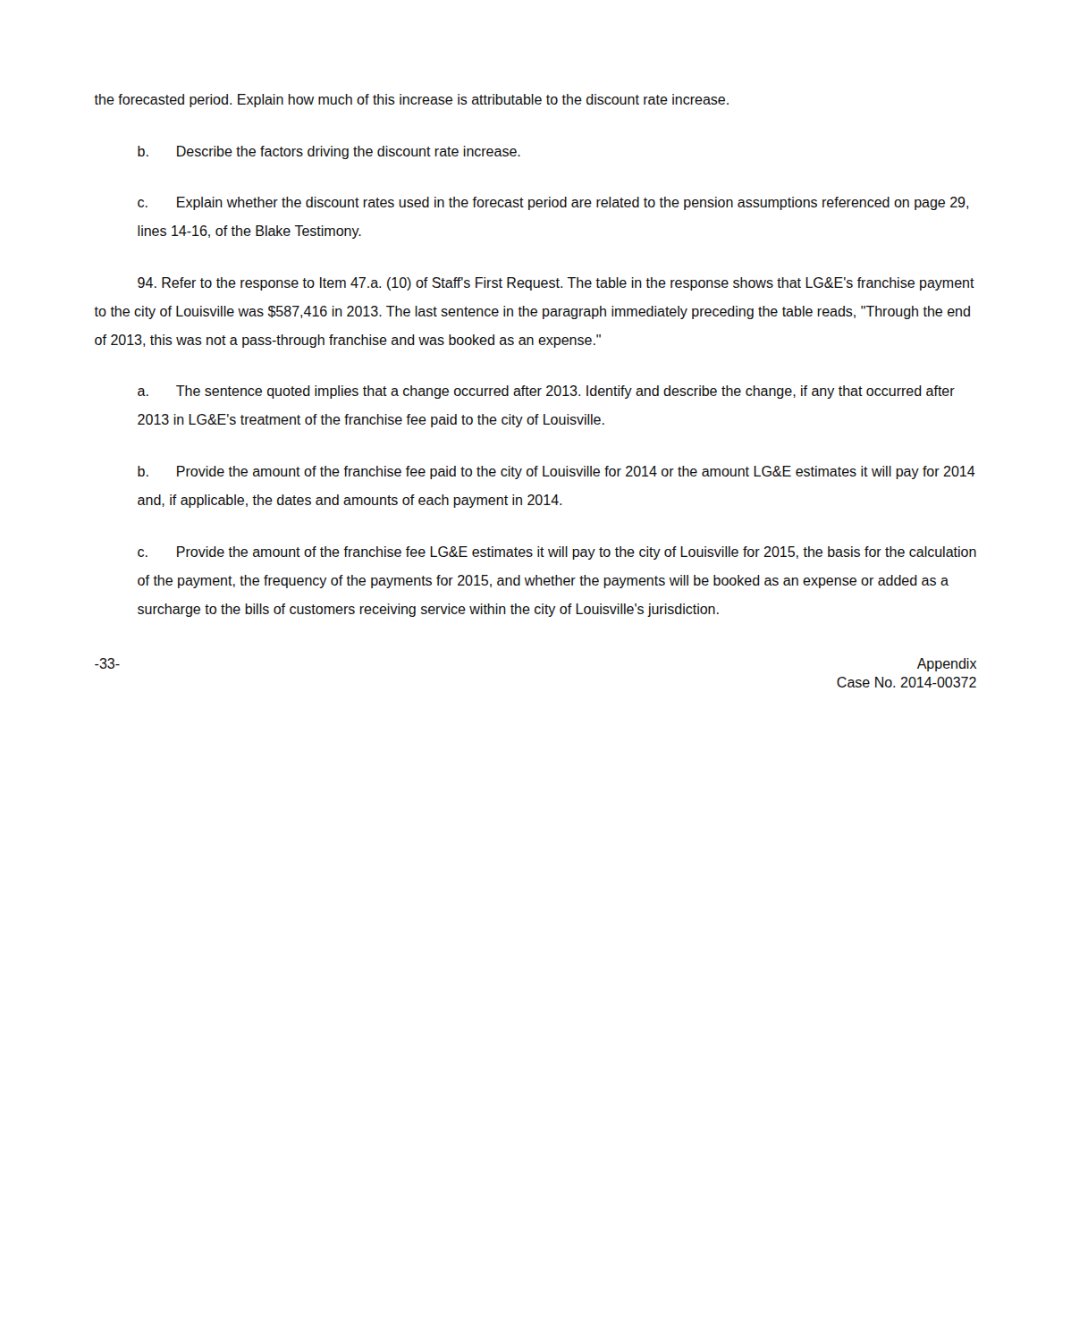the forecasted period. Explain how much of this increase is attributable to the discount rate increase.
b. Describe the factors driving the discount rate increase.
c. Explain whether the discount rates used in the forecast period are related to the pension assumptions referenced on page 29, lines 14-16, of the Blake Testimony.
94. Refer to the response to Item 47.a. (10) of Staff's First Request. The table in the response shows that LG&E's franchise payment to the city of Louisville was $587,416 in 2013. The last sentence in the paragraph immediately preceding the table reads, "Through the end of 2013, this was not a pass-through franchise and was booked as an expense."
a. The sentence quoted implies that a change occurred after 2013. Identify and describe the change, if any that occurred after 2013 in LG&E's treatment of the franchise fee paid to the city of Louisville.
b. Provide the amount of the franchise fee paid to the city of Louisville for 2014 or the amount LG&E estimates it will pay for 2014 and, if applicable, the dates and amounts of each payment in 2014.
c. Provide the amount of the franchise fee LG&E estimates it will pay to the city of Louisville for 2015, the basis for the calculation of the payment, the frequency of the payments for 2015, and whether the payments will be booked as an expense or added as a surcharge to the bills of customers receiving service within the city of Louisville's jurisdiction.
-33-
Appendix
Case No. 2014-00372